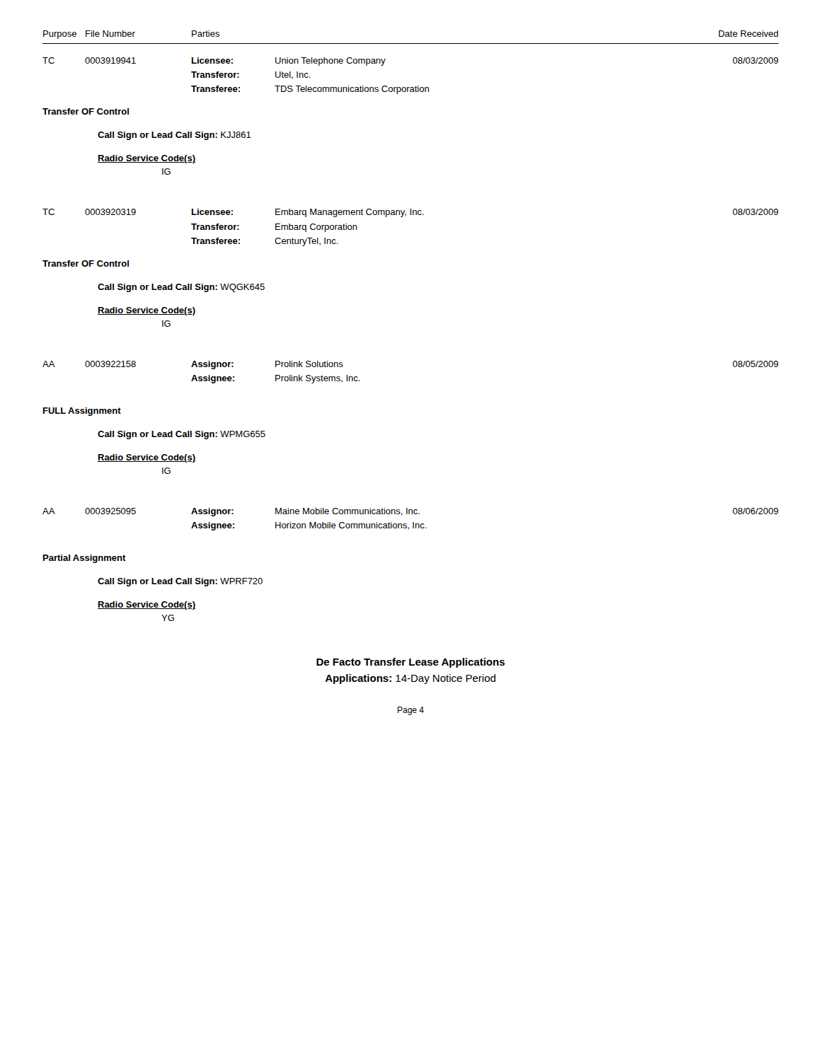| Purpose | File Number | Parties | Date Received |
| TC | 0003919941 | Licensee: | Union Telephone Company | 08/03/2009 |
| | | Transferor: | Utel, Inc. | |
| | | Transferee: | TDS Telecommunications Corporation | |
Transfer OF Control
Call Sign or Lead Call Sign: KJJ861
Radio Service Code(s)
IG
| TC | 0003920319 | Licensee: | Embarq Management Company, Inc. | 08/03/2009 |
| | | Transferor: | Embarq Corporation | |
| | | Transferee: | CenturyTel, Inc. | |
Transfer OF Control
Call Sign or Lead Call Sign: WQGK645
Radio Service Code(s)
IG
| AA | 0003922158 | Assignor: | Prolink Solutions | 08/05/2009 |
| | | Assignee: | Prolink Systems, Inc. | |
FULL Assignment
Call Sign or Lead Call Sign: WPMG655
Radio Service Code(s)
IG
| AA | 0003925095 | Assignor: | Maine Mobile Communications, Inc. | 08/06/2009 |
| | | Assignee: | Horizon Mobile Communications, Inc. | |
Partial Assignment
Call Sign or Lead Call Sign: WPRF720
Radio Service Code(s)
YG
De Facto Transfer Lease Applications
Applications: 14-Day Notice Period
Page 4